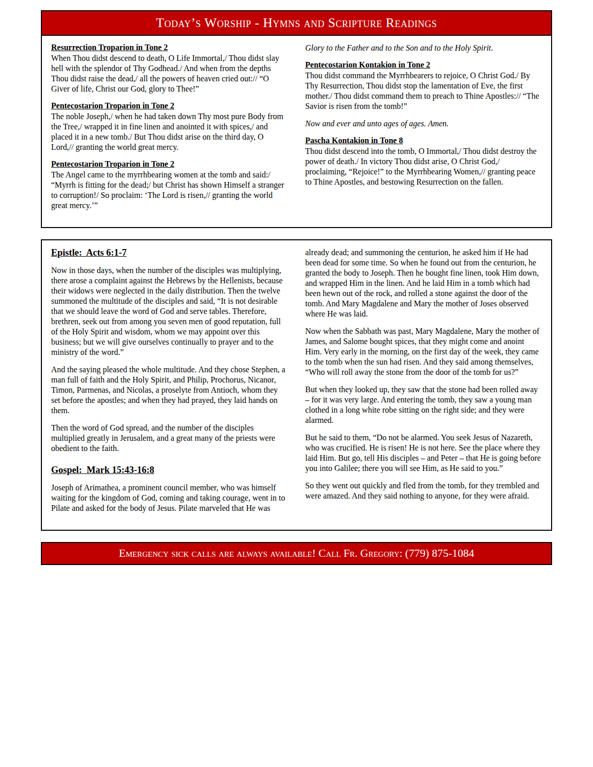Today’s Worship - Hymns and Scripture Readings
Resurrection Troparion in Tone 2
When Thou didst descend to death, O Life Immortal,/ Thou didst slay hell with the splendor of Thy Godhead./ And when from the depths Thou didst raise the dead,/ all the powers of heaven cried out:// “O Giver of life, Christ our God, glory to Thee!”
Pentecostarion Troparion in Tone 2
The noble Joseph,/ when he had taken down Thy most pure Body from the Tree,/ wrapped it in fine linen and anointed it with spices,/ and placed it in a new tomb./ But Thou didst arise on the third day, O Lord,// granting the world great mercy.
Pentecostarion Troparion in Tone 2
The Angel came to the myrrhbearing women at the tomb and said:/ “Myrrh is fitting for the dead;/ but Christ has shown Himself a stranger to corruption!/ So proclaim: ‘The Lord is risen,// granting the world great mercy.’”
Glory to the Father and to the Son and to the Holy Spirit.
Pentecostarion Kontakion in Tone 2
Thou didst command the Myrrhbearers to rejoice, O Christ God./ By Thy Resurrection, Thou didst stop the lamentation of Eve, the first mother./ Thou didst command them to preach to Thine Apostles:// “The Savior is risen from the tomb!”
Now and ever and unto ages of ages. Amen.
Pascha Kontakion in Tone 8
Thou didst descend into the tomb, O Immortal,/ Thou didst destroy the power of death./ In victory Thou didst arise, O Christ God,/ proclaiming, “Rejoice!” to the Myrrhbearing Women,// granting peace to Thine Apostles, and bestowing Resurrection on the fallen.
Epistle: Acts 6:1-7
Now in those days, when the number of the disciples was multiplying, there arose a complaint against the Hebrews by the Hellenists, because their widows were neglected in the daily distribution. Then the twelve summoned the multitude of the disciples and said, “It is not desirable that we should leave the word of God and serve tables. Therefore, brethren, seek out from among you seven men of good reputation, full of the Holy Spirit and wisdom, whom we may appoint over this business; but we will give ourselves continually to prayer and to the ministry of the word.”
And the saying pleased the whole multitude. And they chose Stephen, a man full of faith and the Holy Spirit, and Philip, Prochorus, Nicanor, Timon, Parmenas, and Nicolas, a proselyte from Antioch, whom they set before the apostles; and when they had prayed, they laid hands on them.
Then the word of God spread, and the number of the disciples multiplied greatly in Jerusalem, and a great many of the priests were obedient to the faith.
Gospel: Mark 15:43-16:8
Joseph of Arimathea, a prominent council member, who was himself waiting for the kingdom of God, coming and taking courage, went in to Pilate and asked for the body of Jesus. Pilate marveled that He was
already dead; and summoning the centurion, he asked him if He had been dead for some time. So when he found out from the centurion, he granted the body to Joseph. Then he bought fine linen, took Him down, and wrapped Him in the linen. And he laid Him in a tomb which had been hewn out of the rock, and rolled a stone against the door of the tomb. And Mary Magdalene and Mary the mother of Joses observed where He was laid.
Now when the Sabbath was past, Mary Magdalene, Mary the mother of James, and Salome bought spices, that they might come and anoint Him. Very early in the morning, on the first day of the week, they came to the tomb when the sun had risen. And they said among themselves, “Who will roll away the stone from the door of the tomb for us?”
But when they looked up, they saw that the stone had been rolled away – for it was very large. And entering the tomb, they saw a young man clothed in a long white robe sitting on the right side; and they were alarmed.
But he said to them, “Do not be alarmed. You seek Jesus of Nazareth, who was crucified. He is risen! He is not here. See the place where they laid Him. But go, tell His disciples – and Peter – that He is going before you into Galilee; there you will see Him, as He said to you.”
So they went out quickly and fled from the tomb, for they trembled and were amazed. And they said nothing to anyone, for they were afraid.
Emergency sick calls are always available! Call Fr. Gregory: (779) 875-1084